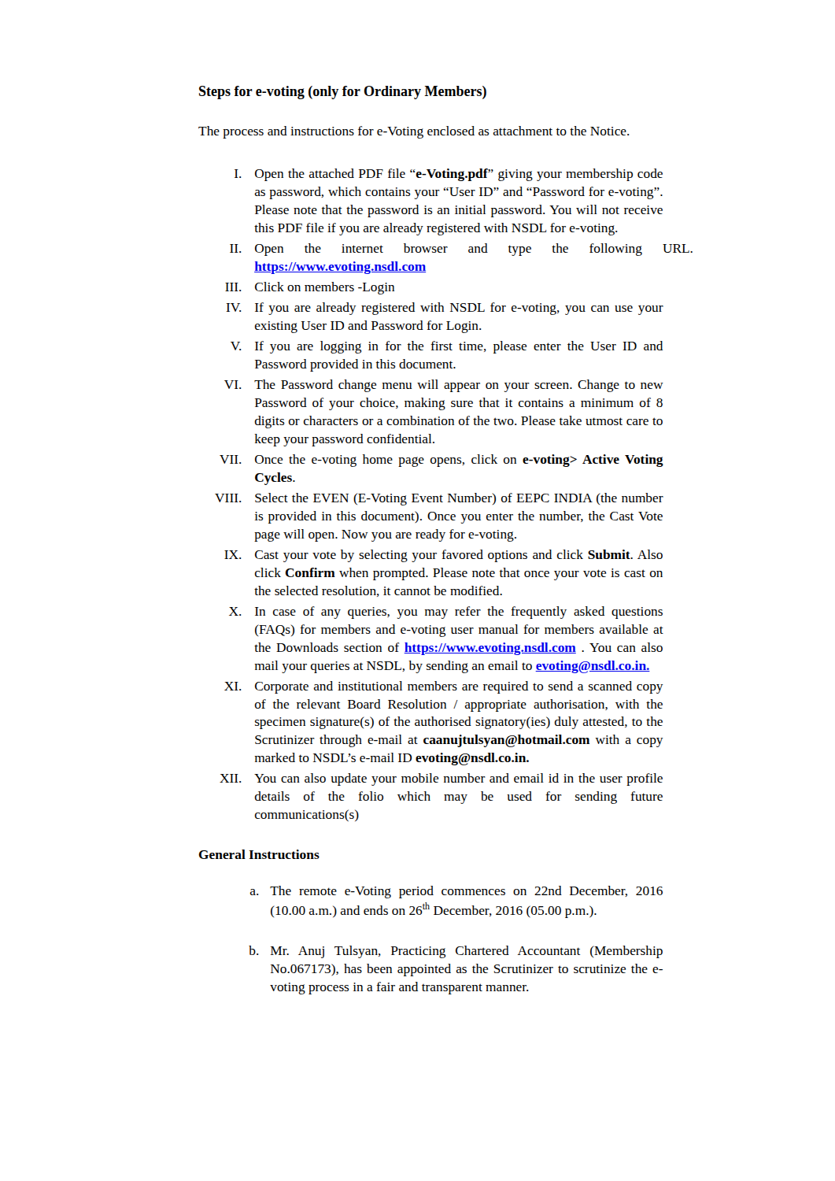Steps for e-voting (only for Ordinary Members)
The process and instructions for e-Voting enclosed as attachment to the Notice.
Open the attached PDF file “e-Voting.pdf” giving your membership code as password, which contains your “User ID” and “Password for e-voting”. Please note that the password is an initial password. You will not receive this PDF file if you are already registered with NSDL for e-voting.
Open the internet browser and type the following URL.
https://www.evoting.nsdl.com
Click on members -Login
If you are already registered with NSDL for e-voting, you can use your existing User ID and Password for Login.
If you are logging in for the first time, please enter the User ID and Password provided in this document.
The Password change menu will appear on your screen. Change to new Password of your choice, making sure that it contains a minimum of 8 digits or characters or a combination of the two. Please take utmost care to keep your password confidential.
Once the e-voting home page opens, click on e-voting> Active Voting Cycles.
Select the EVEN (E-Voting Event Number) of EEPC INDIA (the number is provided in this document). Once you enter the number, the Cast Vote page will open. Now you are ready for e-voting.
Cast your vote by selecting your favored options and click Submit. Also click Confirm when prompted. Please note that once your vote is cast on the selected resolution, it cannot be modified.
In case of any queries, you may refer the frequently asked questions (FAQs) for members and e-voting user manual for members available at the Downloads section of https://www.evoting.nsdl.com . You can also mail your queries at NSDL, by sending an email to evoting@nsdl.co.in.
Corporate and institutional members are required to send a scanned copy of the relevant Board Resolution / appropriate authorisation, with the specimen signature(s) of the authorised signatory(ies) duly attested, to the Scrutinizer through e-mail at caanujtulsyan@hotmail.com with a copy marked to NSDL’s e-mail ID evoting@nsdl.co.in.
You can also update your mobile number and email id in the user profile details of the folio which may be used for sending future communications(s)
General Instructions
The remote e-Voting period commences on 22nd December, 2016 (10.00 a.m.) and ends on 26th December, 2016 (05.00 p.m.).
Mr. Anuj Tulsyan, Practicing Chartered Accountant (Membership No.067173), has been appointed as the Scrutinizer to scrutinize the e-voting process in a fair and transparent manner.